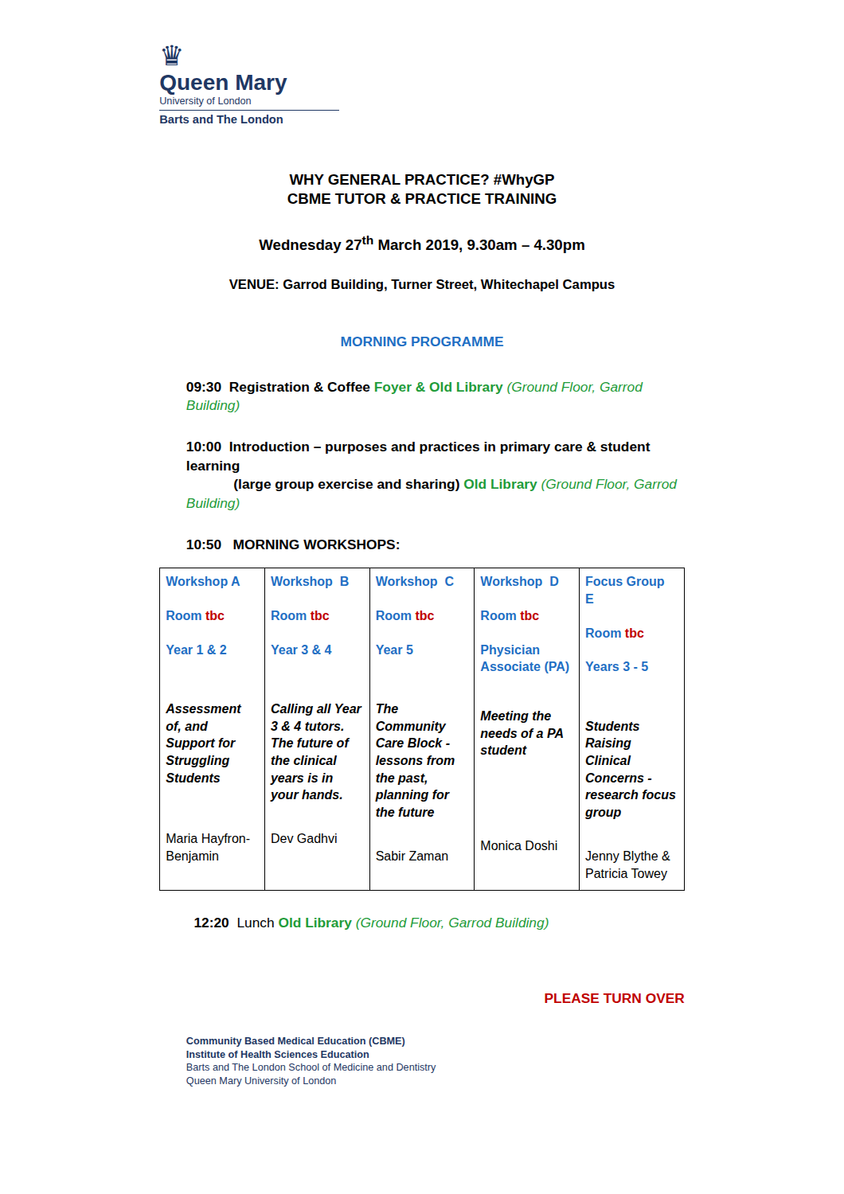♛
Queen Mary
University of London
Barts and The London
WHY GENERAL PRACTICE? #WhyGP
CBME TUTOR & PRACTICE TRAINING
Wednesday 27th March 2019, 9.30am – 4.30pm
VENUE: Garrod Building, Turner Street, Whitechapel Campus
MORNING PROGRAMME
09:30 Registration & Coffee Foyer & Old Library (Ground Floor, Garrod Building)
10:00 Introduction – purposes and practices in primary care & student learning
(large group exercise and sharing) Old Library (Ground Floor, Garrod Building)
10:50 MORNING WORKSHOPS:
| Workshop A Room tbc Year 1 & 2 Assessment of, and Support for Struggling Students Maria Hayfron-Benjamin | Workshop B Room tbc Year 3 & 4 Calling all Year 3 & 4 tutors. The future of the clinical years is in your hands. Dev Gadhvi | Workshop C Room tbc Year 5 The Community Care Block - lessons from the past, planning for the future Sabir Zaman | Workshop D Room tbc Physician Associate (PA) Meeting the needs of a PA student Monica Doshi | Focus Group E Room tbc Years 3 - 5 Students Raising Clinical Concerns - research focus group Jenny Blythe & Patricia Towey |
12:20 Lunch Old Library (Ground Floor, Garrod Building)
PLEASE TURN OVER
Community Based Medical Education (CBME)
Institute of Health Sciences Education
Barts and The London School of Medicine and Dentistry
Queen Mary University of London